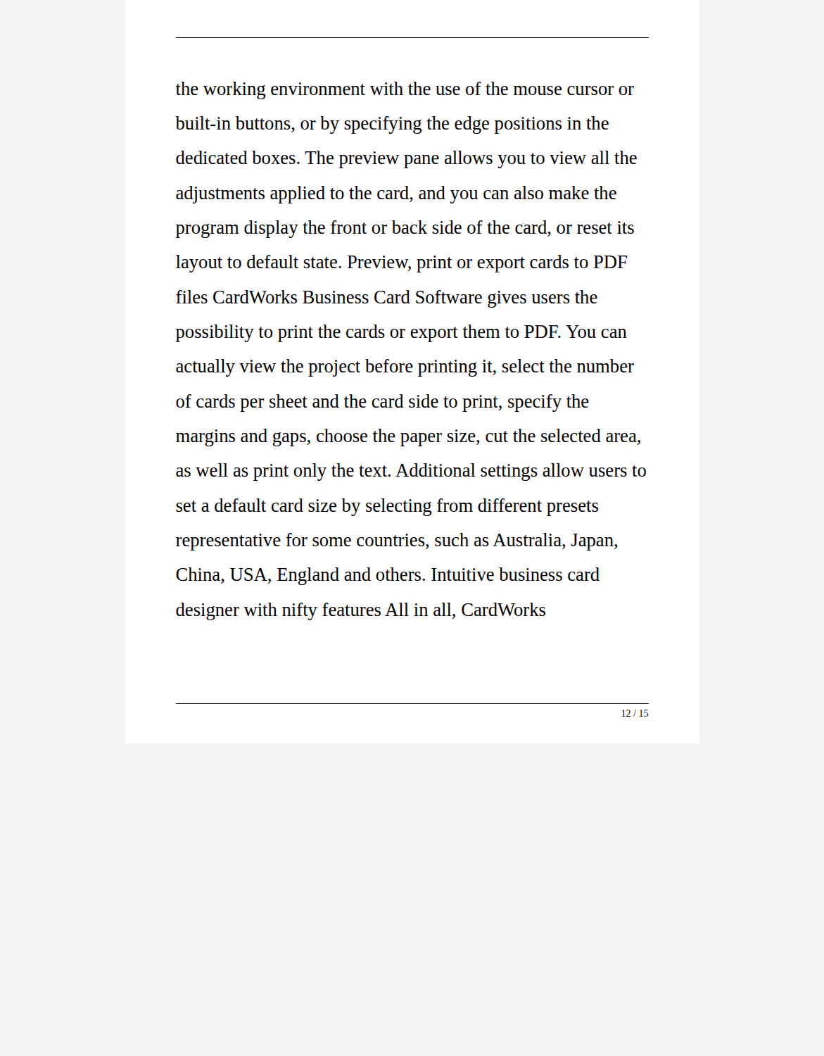the working environment with the use of the mouse cursor or built-in buttons, or by specifying the edge positions in the dedicated boxes. The preview pane allows you to view all the adjustments applied to the card, and you can also make the program display the front or back side of the card, or reset its layout to default state. Preview, print or export cards to PDF files CardWorks Business Card Software gives users the possibility to print the cards or export them to PDF. You can actually view the project before printing it, select the number of cards per sheet and the card side to print, specify the margins and gaps, choose the paper size, cut the selected area, as well as print only the text. Additional settings allow users to set a default card size by selecting from different presets representative for some countries, such as Australia, Japan, China, USA, England and others. Intuitive business card designer with nifty features All in all, CardWorks
12 / 15